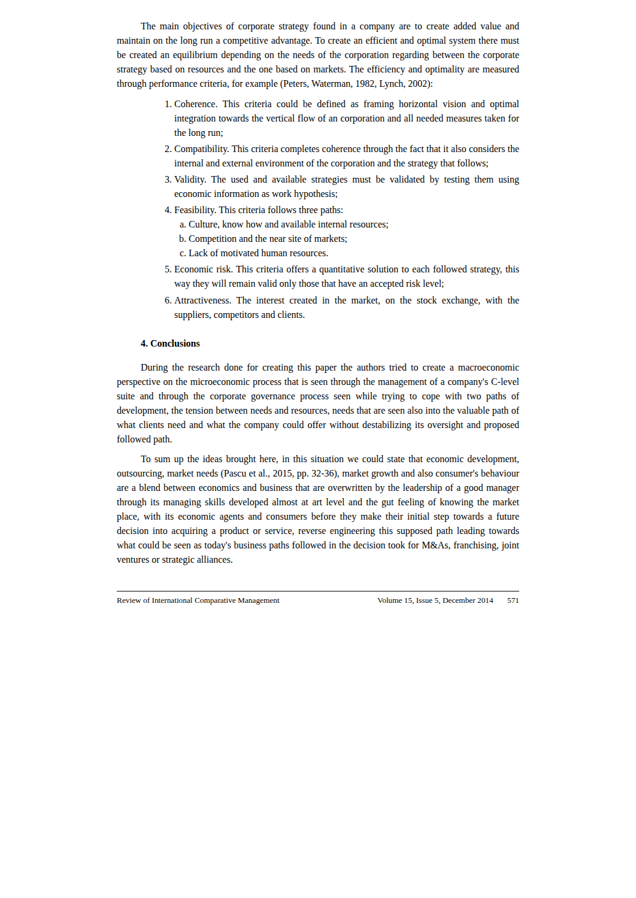The main objectives of corporate strategy found in a company are to create added value and maintain on the long run a competitive advantage. To create an efficient and optimal system there must be created an equilibrium depending on the needs of the corporation regarding between the corporate strategy based on resources and the one based on markets. The efficiency and optimality are measured through performance criteria, for example (Peters, Waterman, 1982, Lynch, 2002):
Coherence. This criteria could be defined as framing horizontal vision and optimal integration towards the vertical flow of an corporation and all needed measures taken for the long run;
Compatibility. This criteria completes coherence through the fact that it also considers the internal and external environment of the corporation and the strategy that follows;
Validity. The used and available strategies must be validated by testing them using economic information as work hypothesis;
Feasibility. This criteria follows three paths:
Culture, know how and available internal resources;
Competition and the near site of markets;
Lack of motivated human resources.
Economic risk. This criteria offers a quantitative solution to each followed strategy, this way they will remain valid only those that have an accepted risk level;
Attractiveness. The interest created in the market, on the stock exchange, with the suppliers, competitors and clients.
4. Conclusions
During the research done for creating this paper the authors tried to create a macroeconomic perspective on the microeconomic process that is seen through the management of a company's C-level suite and through the corporate governance process seen while trying to cope with two paths of development, the tension between needs and resources, needs that are seen also into the valuable path of what clients need and what the company could offer without destabilizing its oversight and proposed followed path.
To sum up the ideas brought here, in this situation we could state that economic development, outsourcing, market needs (Pascu et al., 2015, pp. 32-36), market growth and also consumer's behaviour are a blend between economics and business that are overwritten by the leadership of a good manager through its managing skills developed almost at art level and the gut feeling of knowing the market place, with its economic agents and consumers before they make their initial step towards a future decision into acquiring a product or service, reverse engineering this supposed path leading towards what could be seen as today's business paths followed in the decision took for M&As, franchising, joint ventures or strategic alliances.
Review of International Comparative Management Volume 15, Issue 5, December 2014 571